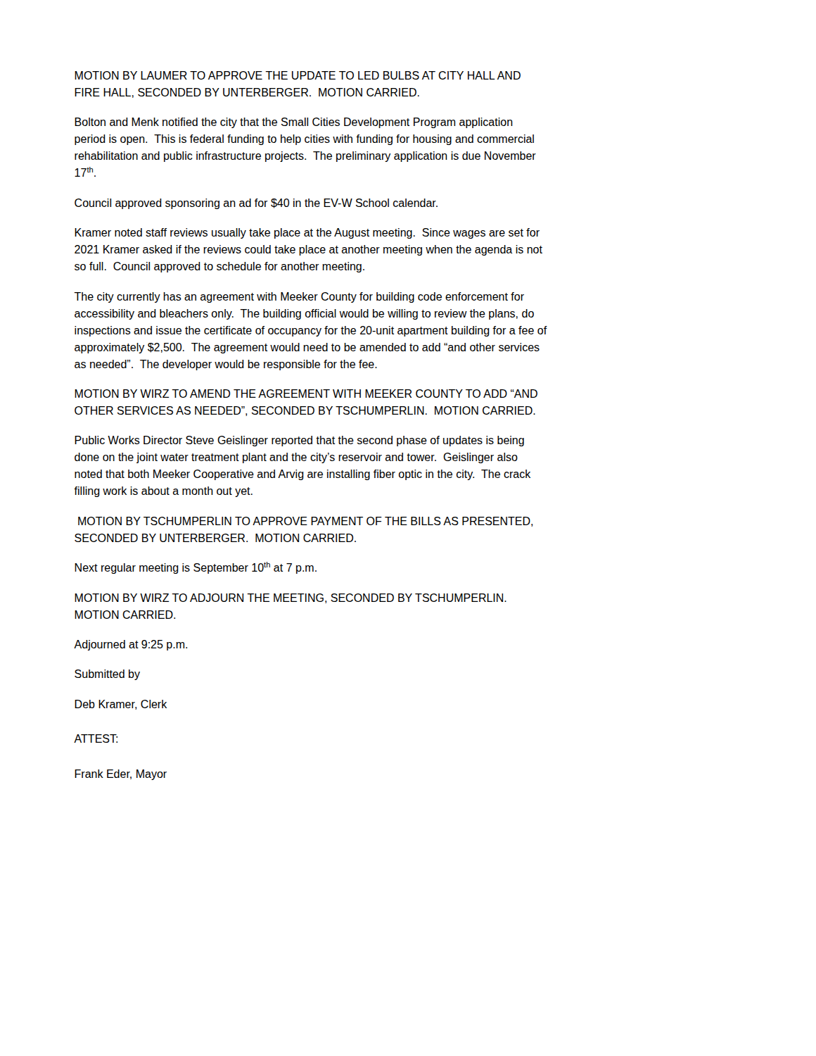Motion by Laumer to approve the update to LED bulbs at City Hall and Fire Hall, seconded by Unterberger. Motion carried.
Bolton and Menk notified the city that the Small Cities Development Program application period is open. This is federal funding to help cities with funding for housing and commercial rehabilitation and public infrastructure projects. The preliminary application is due November 17th.
Council approved sponsoring an ad for $40 in the EV-W School calendar.
Kramer noted staff reviews usually take place at the August meeting. Since wages are set for 2021 Kramer asked if the reviews could take place at another meeting when the agenda is not so full. Council approved to schedule for another meeting.
The city currently has an agreement with Meeker County for building code enforcement for accessibility and bleachers only. The building official would be willing to review the plans, do inspections and issue the certificate of occupancy for the 20-unit apartment building for a fee of approximately $2,500. The agreement would need to be amended to add “and other services as needed”. The developer would be responsible for the fee.
Motion by Wirz to amend the agreement with Meeker County to add “and other services as needed”, seconded by Tschumperlin. Motion carried.
Public Works Director Steve Geislinger reported that the second phase of updates is being done on the joint water treatment plant and the city’s reservoir and tower. Geislinger also noted that both Meeker Cooperative and Arvig are installing fiber optic in the city. The crack filling work is about a month out yet.
Motion by Tschumperlin to approve payment of the bills as presented, seconded by Unterberger. Motion carried.
Next regular meeting is September 10th at 7 p.m.
Motion by Wirz to adjourn the meeting, seconded by Tschumperlin. Motion carried.
Adjourned at 9:25 p.m.
Submitted by
Deb Kramer, Clerk
ATTEST:
Frank Eder, Mayor